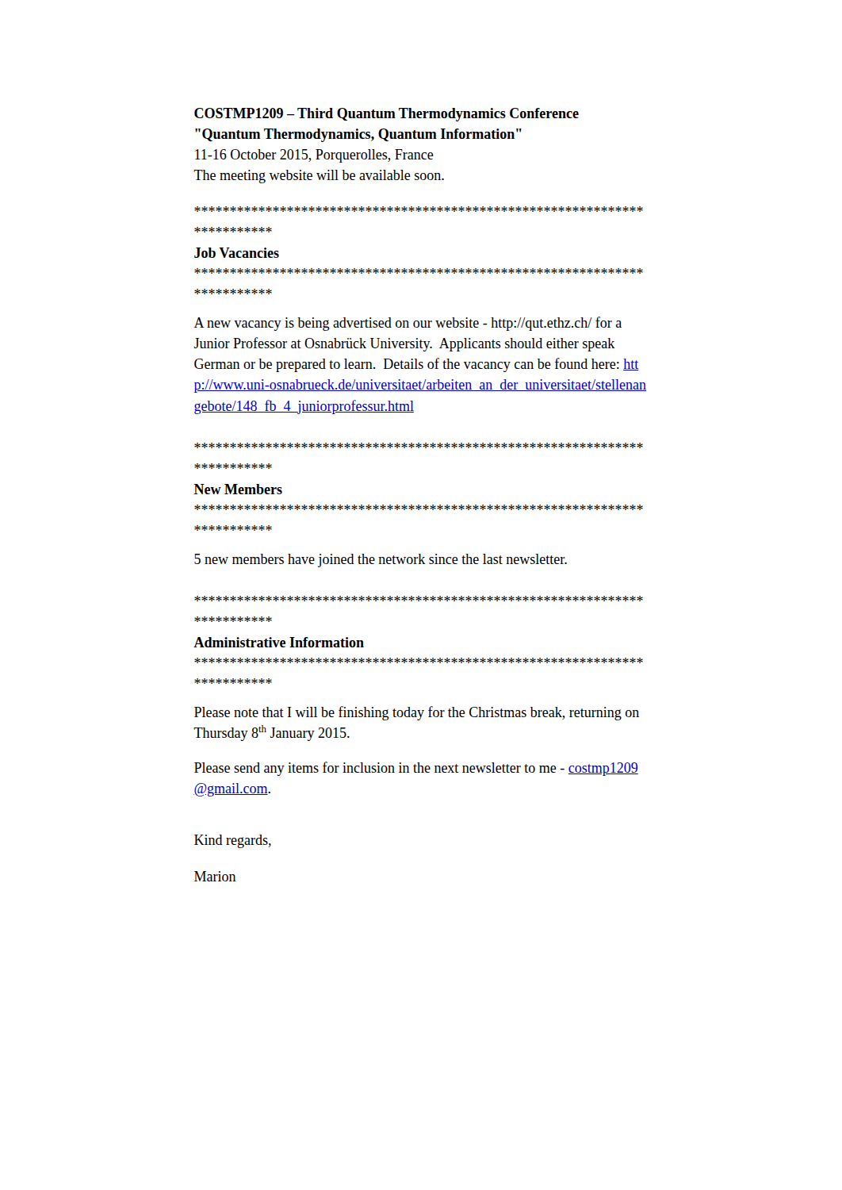COSTMP1209 – Third Quantum Thermodynamics Conference "Quantum Thermodynamics, Quantum Information"
11-16 October 2015, Porquerolles, France
The meeting website will be available soon.
**************************************************************************
Job Vacancies
**************************************************************************
A new vacancy is being advertised on our website - http://qut.ethz.ch/ for a Junior Professor at Osnabrück University. Applicants should either speak German or be prepared to learn. Details of the vacancy can be found here: http://www.uni-osnabrueck.de/universitaet/arbeiten_an_der_universitaet/stellenangebote/148_fb_4_juniorprofessur.html
**************************************************************************
New Members
**************************************************************************
5 new members have joined the network since the last newsletter.
**************************************************************************
Administrative Information
**************************************************************************
Please note that I will be finishing today for the Christmas break, returning on Thursday 8th January 2015.
Please send any items for inclusion in the next newsletter to me - costmp1209@gmail.com.
Kind regards,
Marion